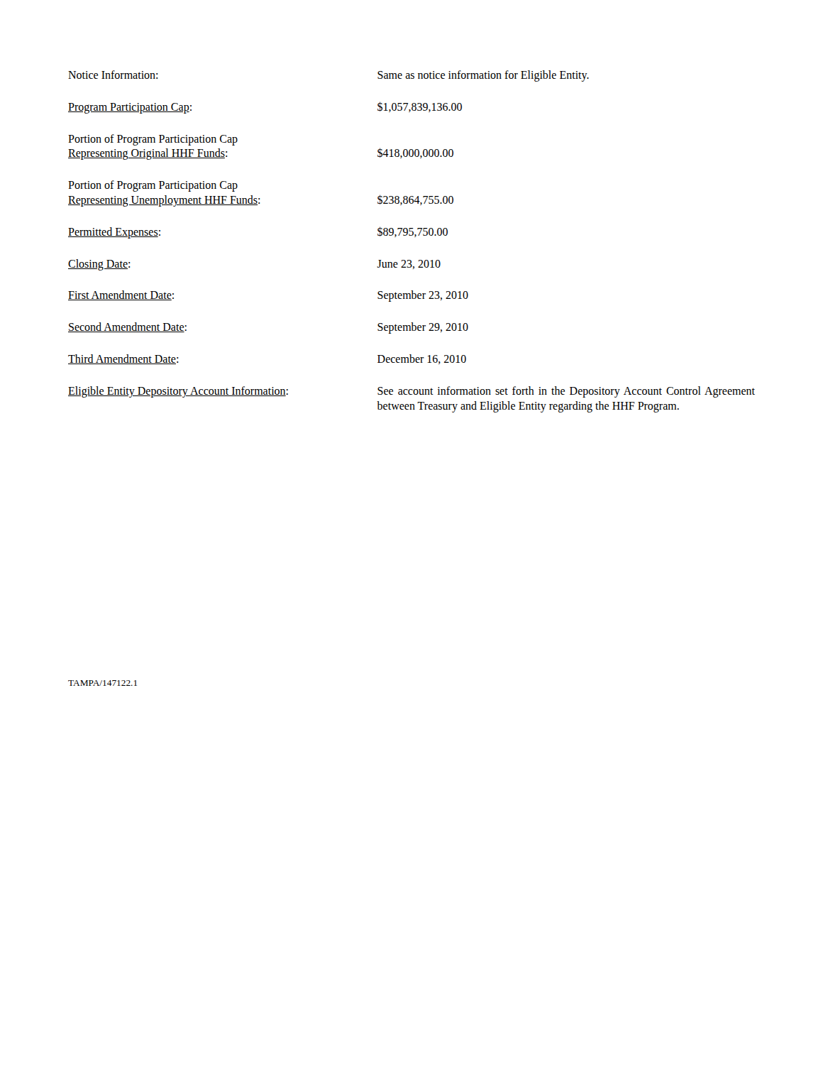| Notice Information: | Same as notice information for Eligible Entity. |
| Program Participation Cap : | $1,057,839,136.00 |
| Portion of Program Participation Cap Representing Original HHF Funds : | $418,000,000.00 |
| Portion of Program Participation Cap Representing Unemployment HHF Funds : | $238,864,755.00 |
| Permitted Expenses : | $89,795,750.00 |
| Closing Date : | June 23, 2010 |
| First Amendment Date : | September 23, 2010 |
| Second Amendment Date : | September 29, 2010 |
| Third Amendment Date : | December 16, 2010 |
| Eligible Entity Depository Account Information : | See account information set forth in the Depository Account Control Agreement between Treasury and Eligible Entity regarding the HHF Program. |
TAMPA/147122.1